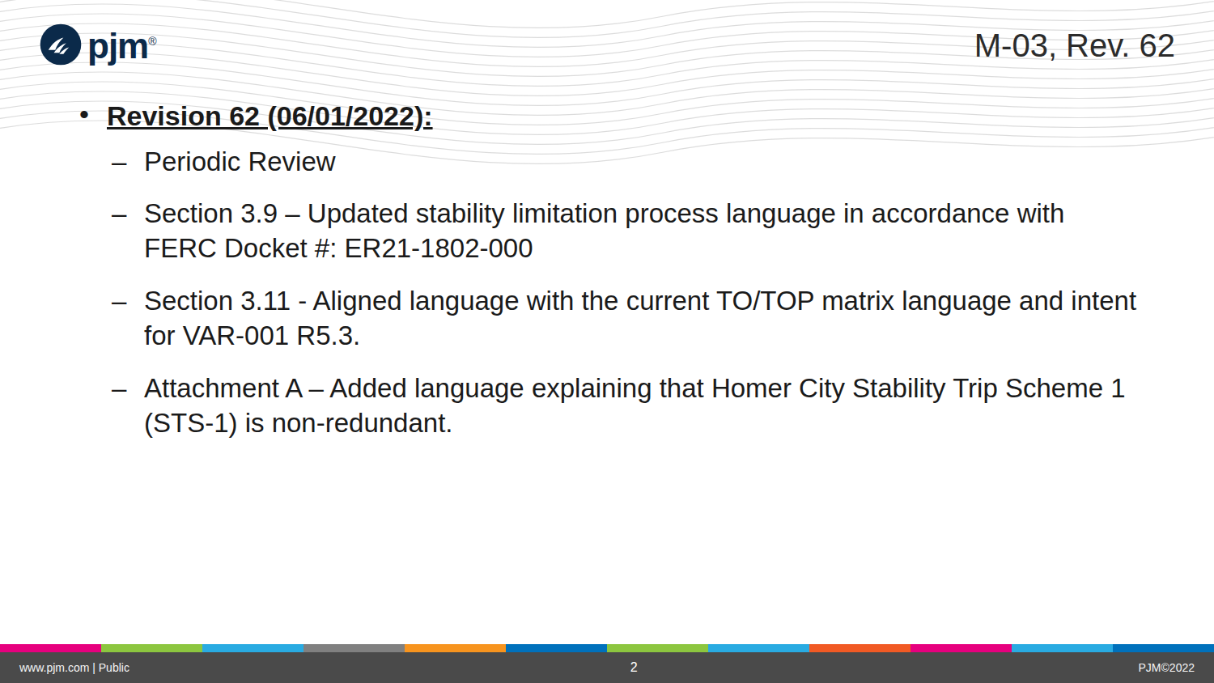pjm®
M-03, Rev. 62
Revision 62 (06/01/2022):
Periodic Review
Section 3.9 – Updated stability limitation process language in accordance with FERC Docket #: ER21-1802-000
Section 3.11 - Aligned language with the current TO/TOP matrix language and intent for VAR-001 R5.3.
Attachment A – Added language explaining that Homer City Stability Trip Scheme 1 (STS-1) is non-redundant.
www.pjm.com | Public
2
PJM©2022